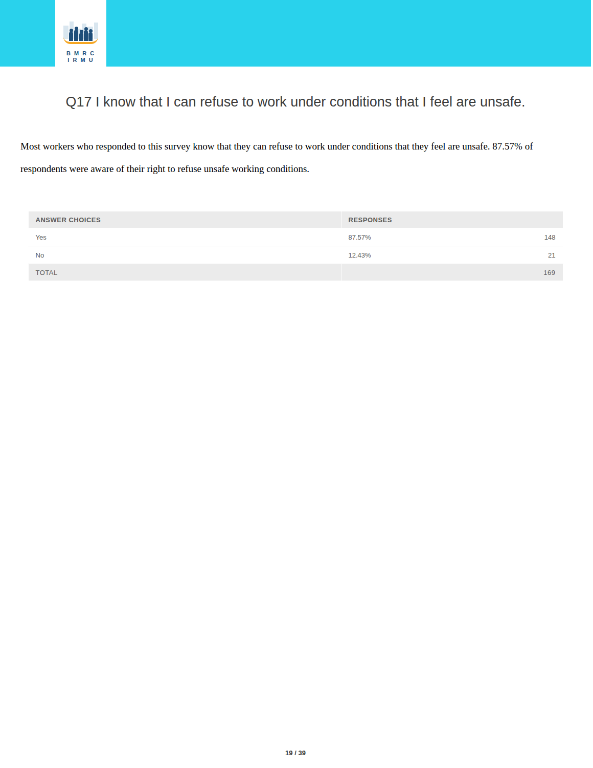B M R C
I R M U
Q17 I know that I can refuse to work under conditions that I feel are unsafe.
Most workers who responded to this survey know that they can refuse to work under conditions that they feel are unsafe. 87.57% of respondents were aware of their right to refuse unsafe working conditions.
| ANSWER CHOICES | RESPONSES |
| --- | --- |
| Yes | 87.57% 148 |
| No | 12.43% 21 |
| TOTAL | 169 |
19 / 39